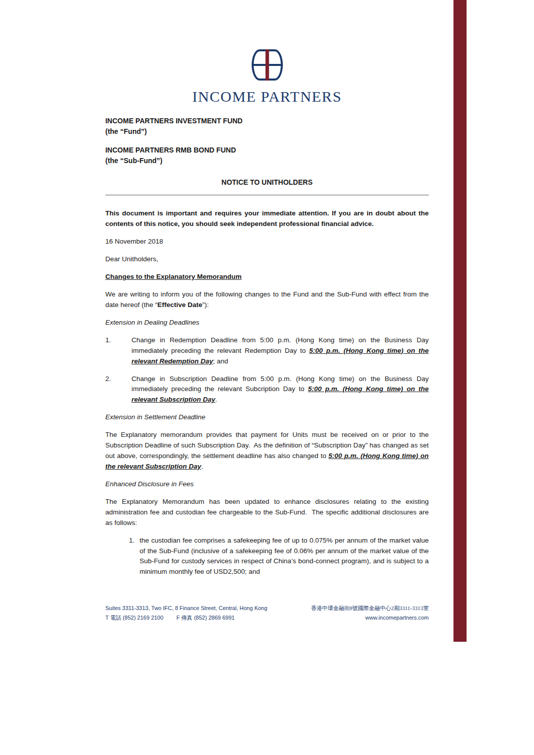INCOME PARTNERS
INCOME PARTNERS INVESTMENT FUND
(the “Fund”)
INCOME PARTNERS RMB BOND FUND
(the “Sub-Fund”)
NOTICE TO UNITHOLDERS
This document is important and requires your immediate attention. If you are in doubt about the contents of this notice, you should seek independent professional financial advice.
16 November 2018
Dear Unitholders,
Changes to the Explanatory Memorandum
We are writing to inform you of the following changes to the Fund and the Sub-Fund with effect from the date hereof (the “Effective Date”):
Extension in Dealing Deadlines
1. Change in Redemption Deadline from 5:00 p.m. (Hong Kong time) on the Business Day immediately preceding the relevant Redemption Day to 5:00 p.m. (Hong Kong time) on the relevant Redemption Day; and
2. Change in Subscription Deadline from 5:00 p.m. (Hong Kong time) on the Business Day immediately preceding the relevant Subcription Day to 5:00 p.m. (Hong Kong time) on the relevant Subscription Day.
Extension in Settlement Deadline
The Explanatory memorandum provides that payment for Units must be received on or prior to the Subscription Deadline of such Subscription Day. As the definition of “Subscription Day” has changed as set out above, correspondingly, the settlement deadline has also changed to 5:00 p.m. (Hong Kong time) on the relevant Subscription Day.
Enhanced Disclosure in Fees
The Explanatory Memorandum has been updated to enhance disclosures relating to the existing administration fee and custodian fee chargeable to the Sub-Fund. The specific additional disclosures are as follows:
the custodian fee comprises a safekeeping fee of up to 0.075% per annum of the market value of the Sub-Fund (inclusive of a safekeeping fee of 0.06% per annum of the market value of the Sub-Fund for custody services in respect of China’s bond-connect program), and is subject to a minimum monthly fee of USD2,500; and
Suites 3311-3313, Two IFC, 8 Finance Street, Central, Hong Kong 香港中環金融街8號國際金融中心2期3311-3313室
T 電話 (852) 2169 2100 F 傳真 (852) 2869 6991 www.incomepartners.com